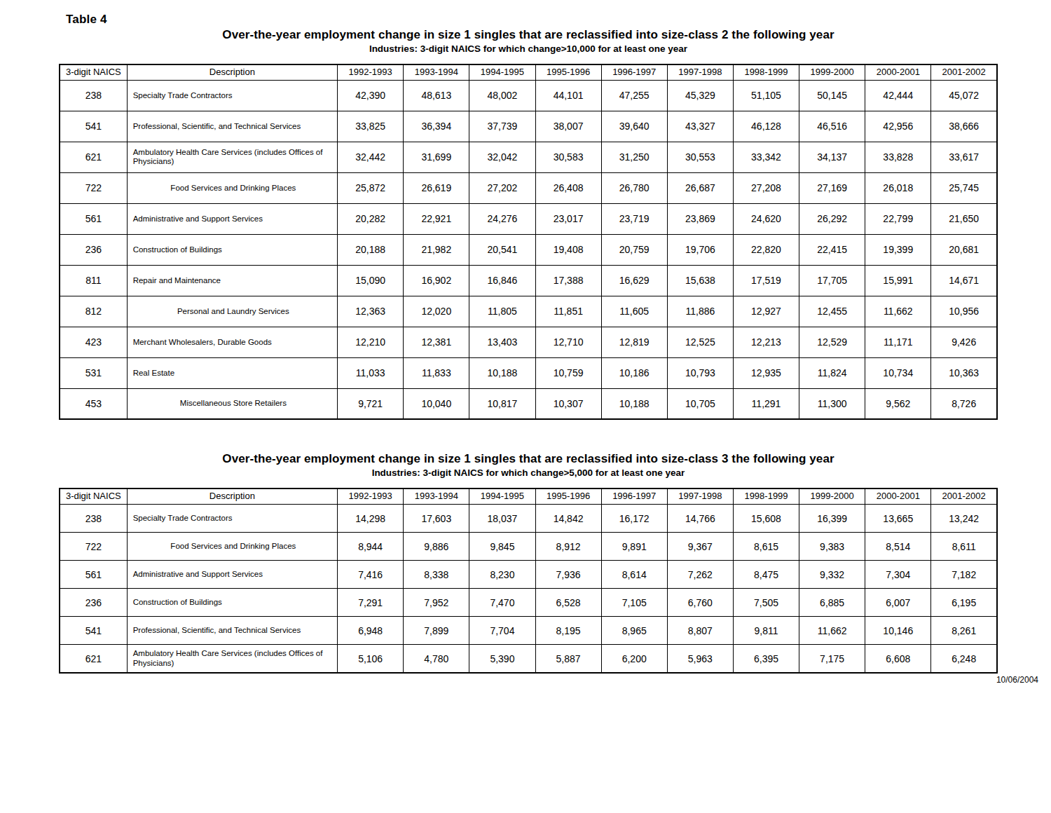Table 4
Over-the-year employment change in size 1 singles that are reclassified into size-class 2 the following year
Industries: 3-digit NAICS for which change>10,000 for at least one year
| 3-digit NAICS | Description | 1992-1993 | 1993-1994 | 1994-1995 | 1995-1996 | 1996-1997 | 1997-1998 | 1998-1999 | 1999-2000 | 2000-2001 | 2001-2002 |
| --- | --- | --- | --- | --- | --- | --- | --- | --- | --- | --- | --- |
| 238 | Specialty Trade Contractors | 42,390 | 48,613 | 48,002 | 44,101 | 47,255 | 45,329 | 51,105 | 50,145 | 42,444 | 45,072 |
| 541 | Professional, Scientific, and Technical Services | 33,825 | 36,394 | 37,739 | 38,007 | 39,640 | 43,327 | 46,128 | 46,516 | 42,956 | 38,666 |
| 621 | Ambulatory Health Care Services (includes Offices of Physicians) | 32,442 | 31,699 | 32,042 | 30,583 | 31,250 | 30,553 | 33,342 | 34,137 | 33,828 | 33,617 |
| 722 | Food Services and Drinking Places | 25,872 | 26,619 | 27,202 | 26,408 | 26,780 | 26,687 | 27,208 | 27,169 | 26,018 | 25,745 |
| 561 | Administrative and Support Services | 20,282 | 22,921 | 24,276 | 23,017 | 23,719 | 23,869 | 24,620 | 26,292 | 22,799 | 21,650 |
| 236 | Construction of Buildings | 20,188 | 21,982 | 20,541 | 19,408 | 20,759 | 19,706 | 22,820 | 22,415 | 19,399 | 20,681 |
| 811 | Repair and Maintenance | 15,090 | 16,902 | 16,846 | 17,388 | 16,629 | 15,638 | 17,519 | 17,705 | 15,991 | 14,671 |
| 812 | Personal and Laundry Services | 12,363 | 12,020 | 11,805 | 11,851 | 11,605 | 11,886 | 12,927 | 12,455 | 11,662 | 10,956 |
| 423 | Merchant Wholesalers, Durable Goods | 12,210 | 12,381 | 13,403 | 12,710 | 12,819 | 12,525 | 12,213 | 12,529 | 11,171 | 9,426 |
| 531 | Real Estate | 11,033 | 11,833 | 10,188 | 10,759 | 10,186 | 10,793 | 12,935 | 11,824 | 10,734 | 10,363 |
| 453 | Miscellaneous Store Retailers | 9,721 | 10,040 | 10,817 | 10,307 | 10,188 | 10,705 | 11,291 | 11,300 | 9,562 | 8,726 |
Over-the-year employment change in size 1 singles that are reclassified into size-class 3 the following year
Industries: 3-digit NAICS for which change>5,000 for at least one year
| 3-digit NAICS | Description | 1992-1993 | 1993-1994 | 1994-1995 | 1995-1996 | 1996-1997 | 1997-1998 | 1998-1999 | 1999-2000 | 2000-2001 | 2001-2002 |
| --- | --- | --- | --- | --- | --- | --- | --- | --- | --- | --- | --- |
| 238 | Specialty Trade Contractors | 14,298 | 17,603 | 18,037 | 14,842 | 16,172 | 14,766 | 15,608 | 16,399 | 13,665 | 13,242 |
| 722 | Food Services and Drinking Places | 8,944 | 9,886 | 9,845 | 8,912 | 9,891 | 9,367 | 8,615 | 9,383 | 8,514 | 8,611 |
| 561 | Administrative and Support Services | 7,416 | 8,338 | 8,230 | 7,936 | 8,614 | 7,262 | 8,475 | 9,332 | 7,304 | 7,182 |
| 236 | Construction of Buildings | 7,291 | 7,952 | 7,470 | 6,528 | 7,105 | 6,760 | 7,505 | 6,885 | 6,007 | 6,195 |
| 541 | Professional, Scientific, and Technical Services | 6,948 | 7,899 | 7,704 | 8,195 | 8,965 | 8,807 | 9,811 | 11,662 | 10,146 | 8,261 |
| 621 | Ambulatory Health Care Services (includes Offices of Physicians) | 5,106 | 4,780 | 5,390 | 5,887 | 6,200 | 5,963 | 6,395 | 7,175 | 6,608 | 6,248 |
10/06/2004